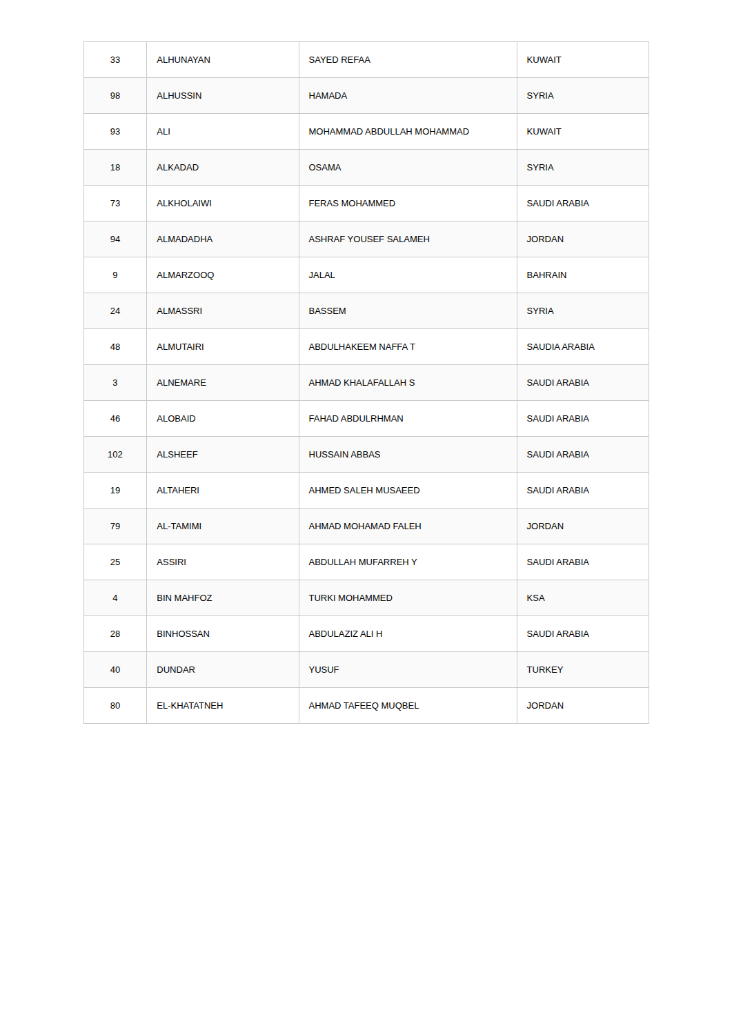| 33 | ALHUNAYAN | SAYED REFAA | KUWAIT |
| 98 | ALHUSSIN | HAMADA | SYRIA |
| 93 | ALI | MOHAMMAD ABDULLAH MOHAMMAD | KUWAIT |
| 18 | ALKADAD | OSAMA | SYRIA |
| 73 | ALKHOLAIWI | FERAS MOHAMMED | SAUDI ARABIA |
| 94 | ALMADADHA | ASHRAF YOUSEF SALAMEH | JORDAN |
| 9 | ALMARZOOQ | JALAL | BAHRAIN |
| 24 | ALMASSRI | BASSEM | SYRIA |
| 48 | ALMUTAIRI | ABDULHAKEEM NAFFA T | SAUDIA ARABIA |
| 3 | ALNEMARE | AHMAD KHALAFALLAH S | SAUDI ARABIA |
| 46 | ALOBAID | FAHAD ABDULRHMAN | SAUDI ARABIA |
| 102 | ALSHEEF | HUSSAIN ABBAS | SAUDI ARABIA |
| 19 | ALTAHERI | AHMED SALEH MUSAEED | SAUDI ARABIA |
| 79 | AL-TAMIMI | AHMAD MOHAMAD FALEH | JORDAN |
| 25 | ASSIRI | ABDULLAH MUFARREH Y | SAUDI ARABIA |
| 4 | BIN MAHFOZ | TURKI MOHAMMED | KSA |
| 28 | BINHOSSAN | ABDULAZIZ ALI H | SAUDI ARABIA |
| 40 | DUNDAR | YUSUF | TURKEY |
| 80 | EL-KHATATNEH | AHMAD TAFEEQ MUQBEL | JORDAN |